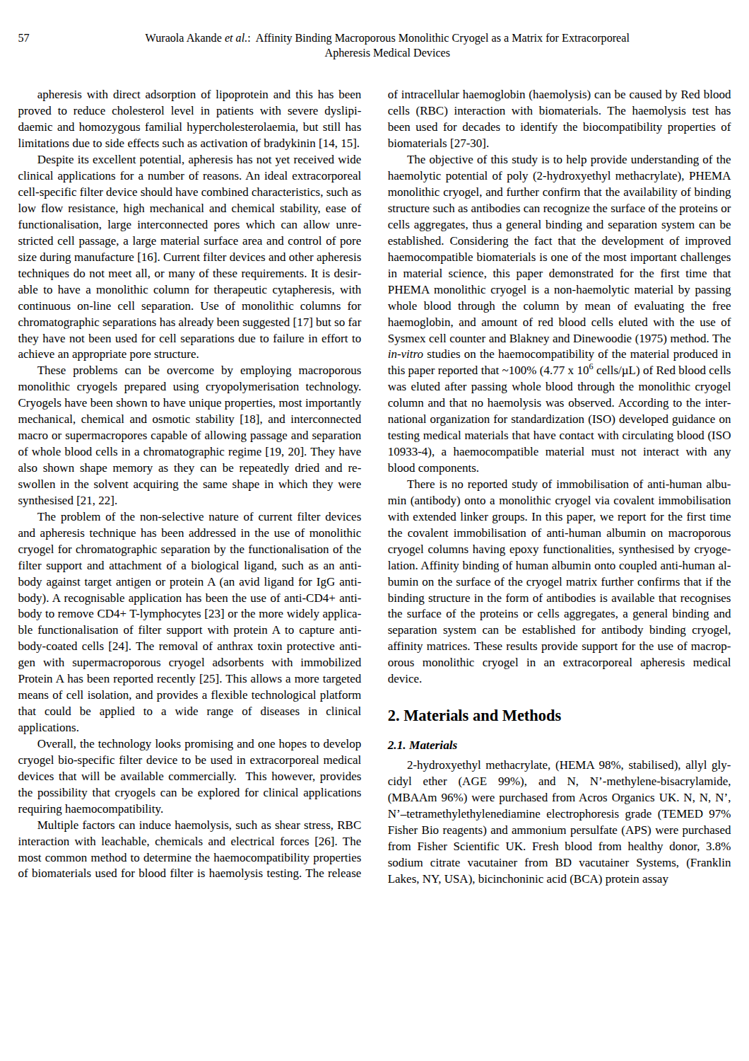57
Wuraola Akande et al.: Affinity Binding Macroporous Monolithic Cryogel as a Matrix for Extracorporeal Apheresis Medical Devices
apheresis with direct adsorption of lipoprotein and this has been proved to reduce cholesterol level in patients with severe dyslipidaemic and homozygous familial hypercholesterolaemia, but still has limitations due to side effects such as activation of bradykinin [14, 15].
Despite its excellent potential, apheresis has not yet received wide clinical applications for a number of reasons. An ideal extracorporeal cell-specific filter device should have combined characteristics, such as low flow resistance, high mechanical and chemical stability, ease of functionalisation, large interconnected pores which can allow unrestricted cell passage, a large material surface area and control of pore size during manufacture [16]. Current filter devices and other apheresis techniques do not meet all, or many of these requirements. It is desirable to have a monolithic column for therapeutic cytapheresis, with continuous on-line cell separation. Use of monolithic columns for chromatographic separations has already been suggested [17] but so far they have not been used for cell separations due to failure in effort to achieve an appropriate pore structure.
These problems can be overcome by employing macroporous monolithic cryogels prepared using cryopolymerisation technology. Cryogels have been shown to have unique properties, most importantly mechanical, chemical and osmotic stability [18], and interconnected macro or supermacropores capable of allowing passage and separation of whole blood cells in a chromatographic regime [19, 20]. They have also shown shape memory as they can be repeatedly dried and re-swollen in the solvent acquiring the same shape in which they were synthesised [21, 22].
The problem of the non-selective nature of current filter devices and apheresis technique has been addressed in the use of monolithic cryogel for chromatographic separation by the functionalisation of the filter support and attachment of a biological ligand, such as an antibody against target antigen or protein A (an avid ligand for IgG antibody). A recognisable application has been the use of anti-CD4+ antibody to remove CD4+ T-lymphocytes [23] or the more widely applicable functionalisation of filter support with protein A to capture antibody-coated cells [24]. The removal of anthrax toxin protective antigen with supermacroporous cryogel adsorbents with immobilized Protein A has been reported recently [25]. This allows a more targeted means of cell isolation, and provides a flexible technological platform that could be applied to a wide range of diseases in clinical applications.
Overall, the technology looks promising and one hopes to develop cryogel bio-specific filter device to be used in extracorporeal medical devices that will be available commercially. This however, provides the possibility that cryogels can be explored for clinical applications requiring haemocompatibility.
Multiple factors can induce haemolysis, such as shear stress, RBC interaction with leachable, chemicals and electrical forces [26]. The most common method to determine the haemocompatibility properties of biomaterials used for blood filter is haemolysis testing. The release of intracellular haemoglobin (haemolysis) can be caused by Red blood cells (RBC) interaction with biomaterials. The haemolysis test has been used for decades to identify the biocompatibility properties of biomaterials [27-30].
The objective of this study is to help provide understanding of the haemolytic potential of poly (2-hydroxyethyl methacrylate), PHEMA monolithic cryogel, and further confirm that the availability of binding structure such as antibodies can recognize the surface of the proteins or cells aggregates, thus a general binding and separation system can be established. Considering the fact that the development of improved haemocompatible biomaterials is one of the most important challenges in material science, this paper demonstrated for the first time that PHEMA monolithic cryogel is a non-haemolytic material by passing whole blood through the column by mean of evaluating the free haemoglobin, and amount of red blood cells eluted with the use of Sysmex cell counter and Blakney and Dinewoodie (1975) method. The in-vitro studies on the haemocompatibility of the material produced in this paper reported that ~100% (4.77 x 106 cells/µL) of Red blood cells was eluted after passing whole blood through the monolithic cryogel column and that no haemolysis was observed. According to the international organization for standardization (ISO) developed guidance on testing medical materials that have contact with circulating blood (ISO 10933-4), a haemocompatible material must not interact with any blood components.
There is no reported study of immobilisation of anti-human albumin (antibody) onto a monolithic cryogel via covalent immobilisation with extended linker groups. In this paper, we report for the first time the covalent immobilisation of anti-human albumin on macroporous cryogel columns having epoxy functionalities, synthesised by cryogelation. Affinity binding of human albumin onto coupled anti-human albumin on the surface of the cryogel matrix further confirms that if the binding structure in the form of antibodies is available that recognises the surface of the proteins or cells aggregates, a general binding and separation system can be established for antibody binding cryogel, affinity matrices. These results provide support for the use of macroporous monolithic cryogel in an extracorporeal apheresis medical device.
2. Materials and Methods
2.1. Materials
2-hydroxyethyl methacrylate, (HEMA 98%, stabilised), allyl glycidyl ether (AGE 99%), and N, N’-methylene-bisacrylamide, (MBAAm 96%) were purchased from Acros Organics UK. N, N, N’, N’–tetramethylethylenediamine electrophoresis grade (TEMED 97% Fisher Bio reagents) and ammonium persulfate (APS) were purchased from Fisher Scientific UK. Fresh blood from healthy donor, 3.8% sodium citrate vacutainer from BD vacutainer Systems, (Franklin Lakes, NY, USA), bicinchoninic acid (BCA) protein assay